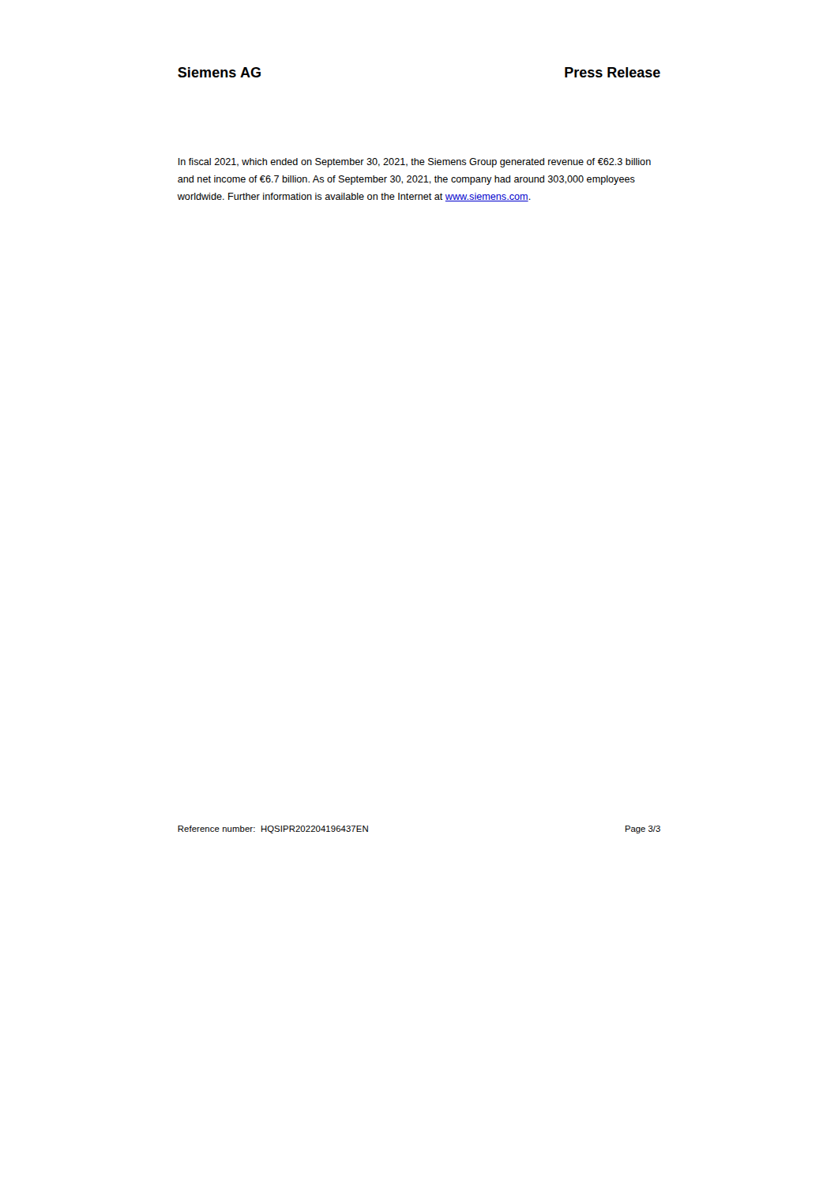Siemens AG
Press Release
In fiscal 2021, which ended on September 30, 2021, the Siemens Group generated revenue of €62.3 billion and net income of €6.7 billion. As of September 30, 2021, the company had around 303,000 employees worldwide. Further information is available on the Internet at www.siemens.com.
Reference number: HQSIPR202204196437EN
Page 3/3